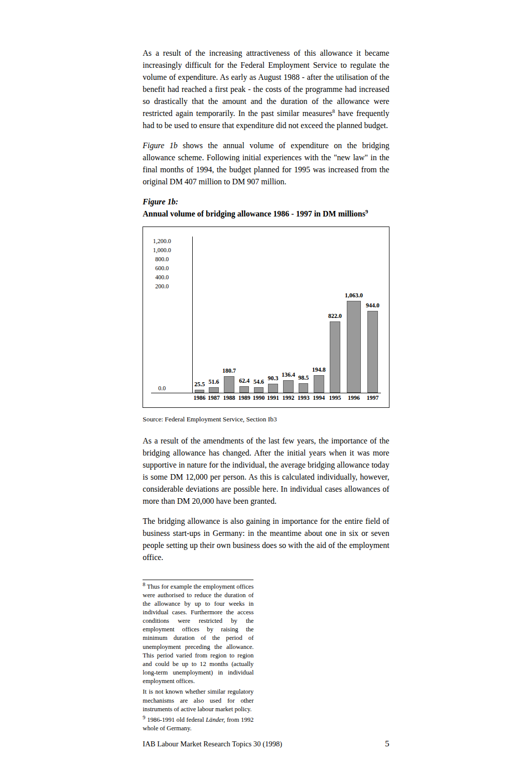As a result of the increasing attractiveness of this allowance it became increasingly difficult for the Federal Employment Service to regulate the volume of expenditure. As early as August 1988 - after the utilisation of the benefit had reached a first peak - the costs of the programme had increased so drastically that the amount and the duration of the allowance were restricted again temporarily. In the past similar measures8 have frequently had to be used to ensure that expenditure did not exceed the planned budget.
Figure 1b shows the annual volume of expenditure on the bridging allowance scheme. Following initial experiences with the "new law" in the final months of 1994, the budget planned for 1995 was increased from the original DM 407 million to DM 907 million.
Figure 1b:
Annual volume of bridging allowance 1986 - 1997 in DM millions9
| 1,200.0 | | |
| 1,000.0 | |
| 800.0 | |
| 600.0 | |
| 400.0 | |
| 200.0 | |
| 0.0 | 25.5 | 51.6 | 180.7 | 62.4 | 54.6 | 90.3 | 136.4 | 98.5 | 194.8 | 822.0 | 1,063.0 | 944.0 |
| | | 1986 | 1987 | 1988 | 1989 | 1990 | 1991 | 1992 | 1993 | 1994 | 1995 | 1996 | 1997 |
Source: Federal Employment Service, Section Ib3
As a result of the amendments of the last few years, the importance of the bridging allowance has changed. After the initial years when it was more supportive in nature for the individual, the average bridging allowance today is some DM 12,000 per person. As this is calculated individually, however, considerable deviations are possible here. In individual cases allowances of more than DM 20,000 have been granted.
The bridging allowance is also gaining in importance for the entire field of business start-ups in Germany: in the meantime about one in six or seven people setting up their own business does so with the aid of the employment office.
8 Thus for example the employment offices were authorised to reduce the duration of the allowance by up to four weeks in individual cases. Furthermore the access conditions were restricted by the employment offices by raising the minimum duration of the period of unemployment preceding the allowance. This period varied from region to region and could be up to 12 months (actually long-term unemployment) in individual employment offices.
It is not known whether similar regulatory mechanisms are also used for other instruments of active labour market policy.
9 1986-1991 old federal Länder, from 1992 whole of Germany.
IAB Labour Market Research Topics 30 (1998) 5